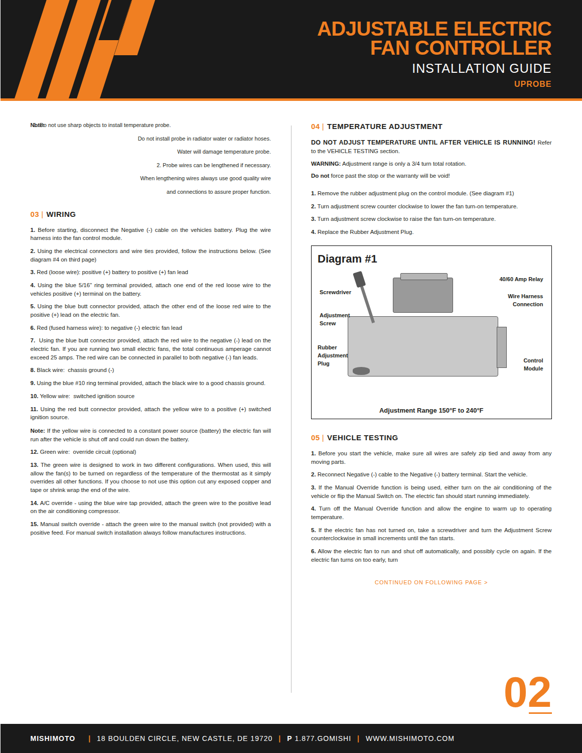Adjustable Electric
Fan Controller
Installation Guide
UPROBE
Note: 1. Do not use sharp objects to install temperature probe.
Do not install probe in radiator water or radiator hoses.
Water will damage temperature probe.
2. Probe wires can be lengthened if necessary.
When lengthening wires always use good quality wire
and connections to assure proper function.
03|Wiring
1. Before starting, disconnect the Negative (-) cable on the vehicles battery. Plug the wire harness into the fan control module.
2. Using the electrical connectors and wire ties provided, follow the instructions below. (See diagram #4 on third page)
3. Red (loose wire): positive (+) battery to positive (+) fan lead
4. Using the blue 5/16” ring terminal provided, attach one end of the red loose wire to the vehicles positive (+) terminal on the battery.
5. Using the blue butt connector provided, attach the other end of the loose red wire to the positive (+) lead on the electric fan.
6. Red (fused harness wire): to negative (-) electric fan lead
7. Using the blue butt connector provided, attach the red wire to the negative (-) lead on the electric fan. If you are running two small electric fans, the total continuous amperage cannot exceed 25 amps. The red wire can be connected in parallel to both negative (-) fan leads.
8. Black wire: chassis ground (-)
9. Using the blue #10 ring terminal provided, attach the black wire to a good chassis ground.
10. Yellow wire: switched ignition source
11. Using the red butt connector provided, attach the yellow wire to a positive (+) switched ignition source.
Note: If the yellow wire is connected to a constant power source (battery) the electric fan will run after the vehicle is shut off and could run down the battery.
12. Green wire: override circuit (optional)
13. The green wire is designed to work in two different configurations. When used, this will allow the fan(s) to be turned on regardless of the temperature of the thermostat as it simply overrides all other functions. If you choose to not use this option cut any exposed copper and tape or shrink wrap the end of the wire.
14. A/C override - using the blue wire tap provided, attach the green wire to the positive lead on the air conditioning compressor.
15. Manual switch override - attach the green wire to the manual switch (not provided) with a positive feed. For manual switch installation always follow manufactures instructions.
04|Temperature Adjustment
Do not adjust temperature until after vehicle is running! Refer to the VEHICLE TESTING section.
WARNING: Adjustment range is only a 3/4 turn total rotation.
Do not force past the stop or the warranty will be void!
1. Remove the rubber adjustment plug on the control module. (See diagram #1)
2. Turn adjustment screw counter clockwise to lower the fan turn-on temperature.
3. Turn adjustment screw clockwise to raise the fan turn-on temperature.
4. Replace the Rubber Adjustment Plug.
Diagram #1
40/60 Amp Relay
Wire Harness
Connection
Screwdriver
Adjustment
Screw
Rubber
Adjustment
Plug
Control
Module
Adjustment Range 150°F to 240°F
05|Vehicle Testing
1. Before you start the vehicle, make sure all wires are safely zip tied and away from any moving parts.
2. Reconnect Negative (-) cable to the Negative (-) battery terminal. Start the vehicle.
3. If the Manual Override function is being used, either turn on the air conditioning of the vehicle or flip the Manual Switch on. The electric fan should start running immediately.
4. Turn off the Manual Override function and allow the engine to warm up to operating temperature.
5. If the electric fan has not turned on, take a screwdriver and turn the Adjustment Screw counterclockwise in small increments until the fan starts.
6. Allow the electric fan to run and shut off automatically, and possibly cycle on again. If the electric fan turns on too early, turn
CONTINUED ON FOLLOWING PAGE >
02
MISHIMOTO | 18 BOULDEN CIRCLE, NEW CASTLE, DE 19720 | P 1.877.GOMISHI | WWW.MISHIMOTO.COM